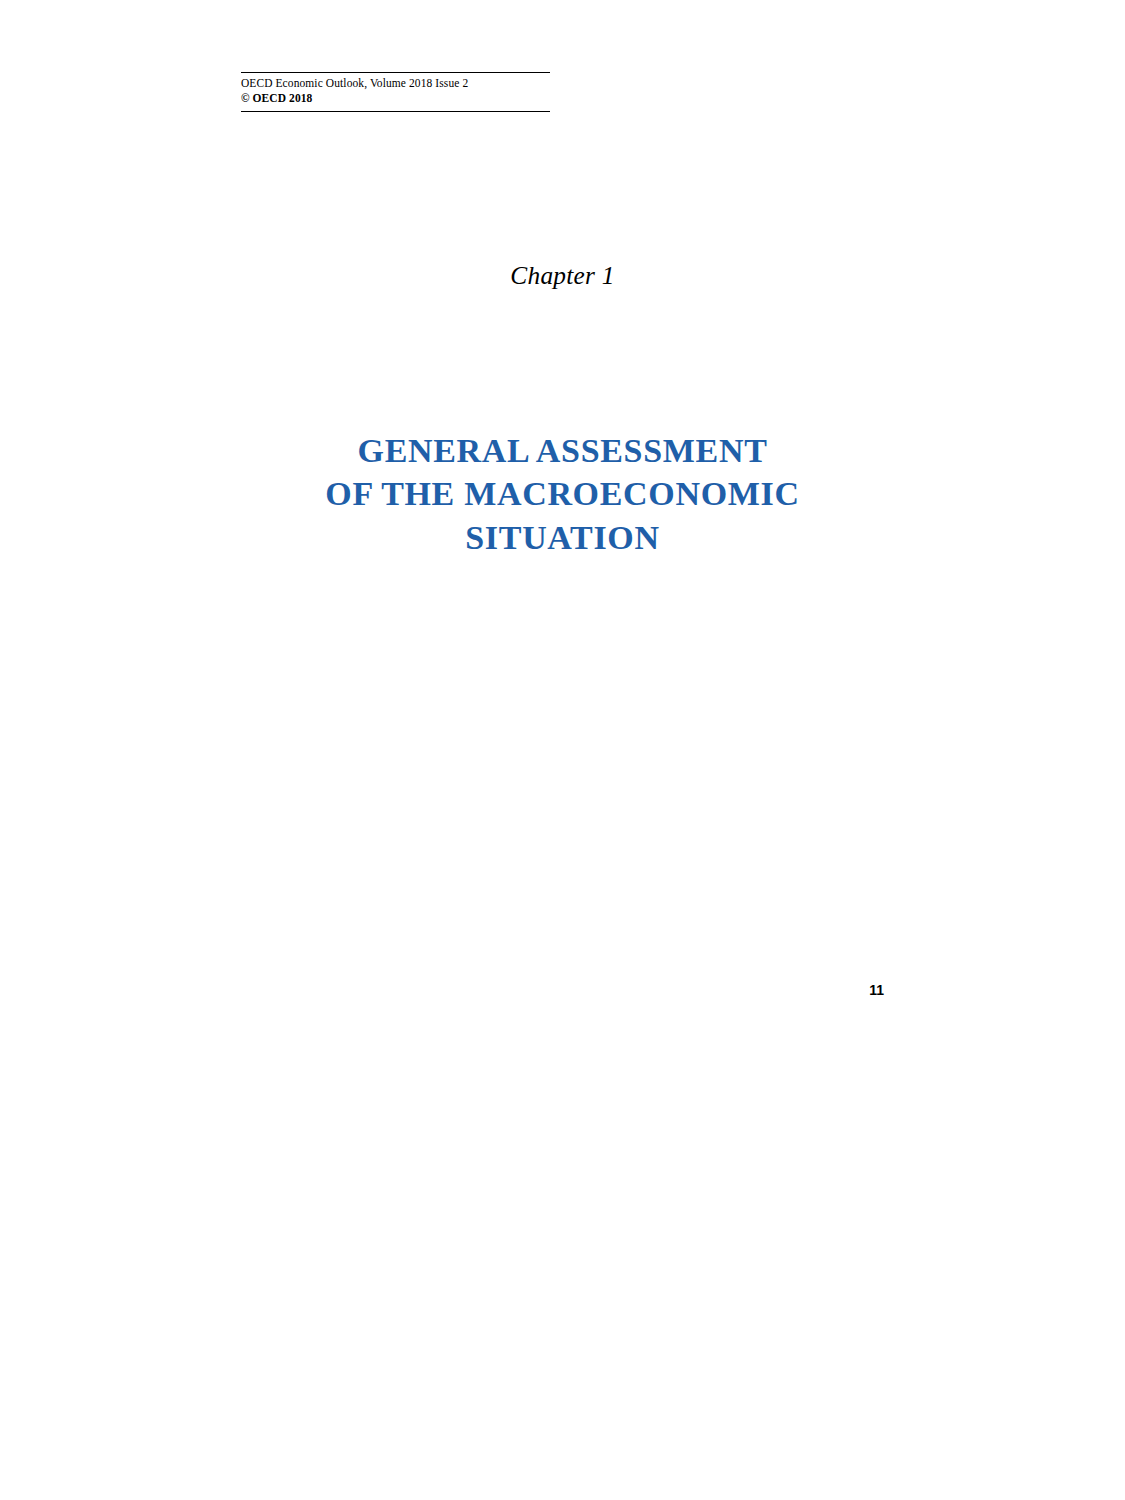OECD Economic Outlook, Volume 2018 Issue 2 © OECD 2018
Chapter 1
General Assessment of the Macroeconomic Situation
11